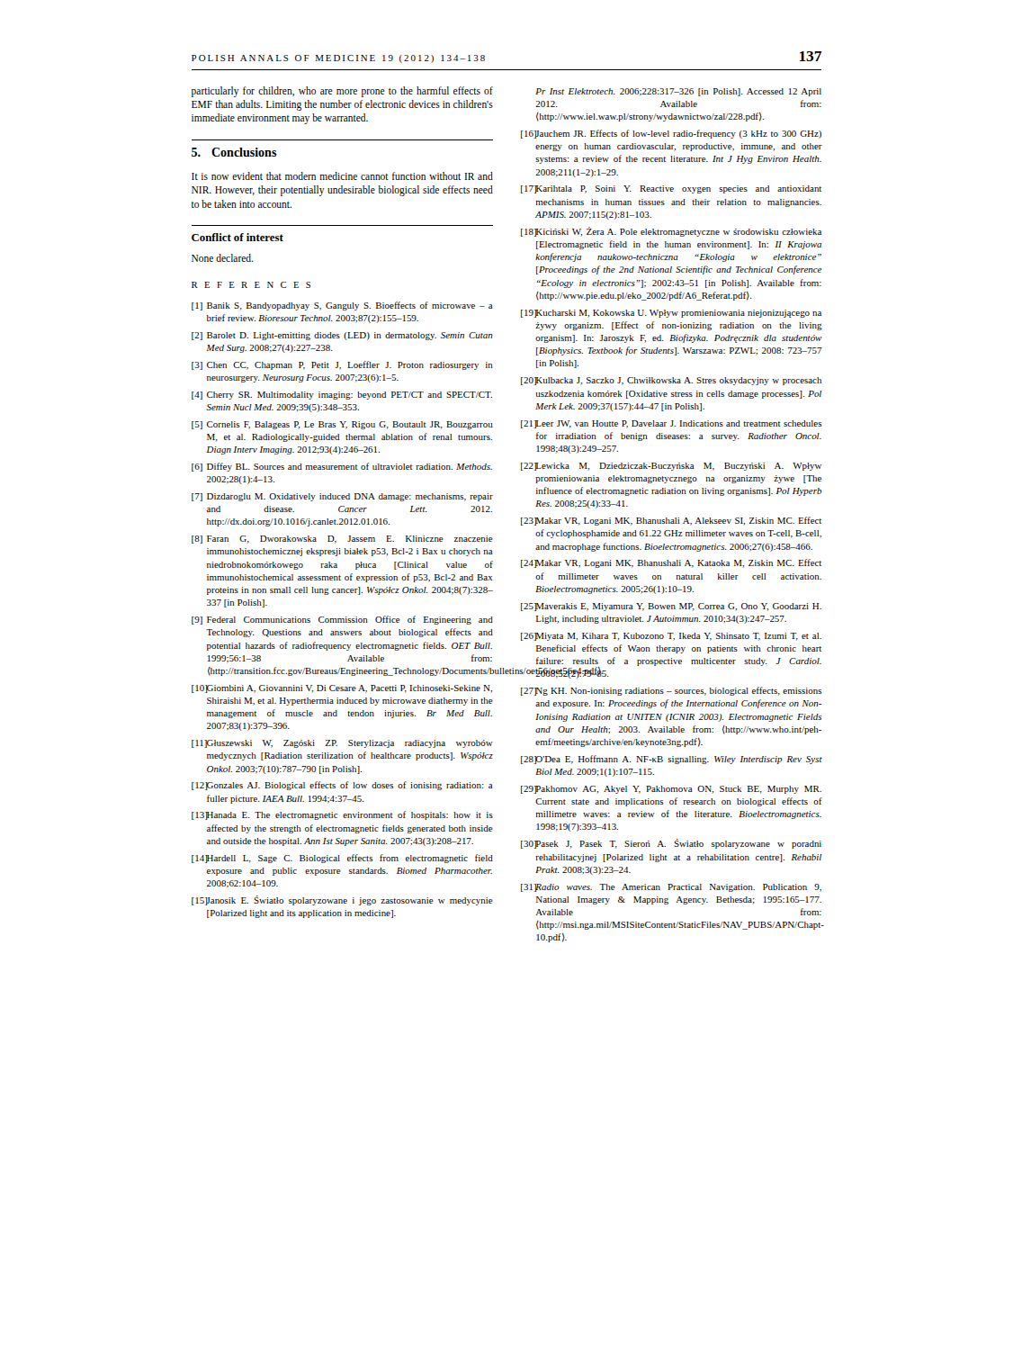Polish Annals of Medicine 19 (2012) 134–138 137
particularly for children, who are more prone to the harmful effects of EMF than adults. Limiting the number of electronic devices in children's immediate environment may be warranted.
5. Conclusions
It is now evident that modern medicine cannot function without IR and NIR. However, their potentially undesirable biological side effects need to be taken into account.
Conflict of interest
None declared.
r e f e r e n c e s
[1] Banik S, Bandyopadhyay S, Ganguly S. Bioeffects of microwave – a brief review. Bioresour Technol. 2003;87(2):155–159.
[2] Barolet D. Light-emitting diodes (LED) in dermatology. Semin Cutan Med Surg. 2008;27(4):227–238.
[3] Chen CC, Chapman P, Petit J, Loeffler J. Proton radiosurgery in neurosurgery. Neurosurg Focus. 2007;23(6):1–5.
[4] Cherry SR. Multimodality imaging: beyond PET/CT and SPECT/CT. Semin Nucl Med. 2009;39(5):348–353.
[5] Cornelis F, Balageas P, Le Bras Y, Rigou G, Boutault JR, Bouzgarrou M, et al. Radiologically-guided thermal ablation of renal tumours. Diagn Interv Imaging. 2012;93(4):246–261.
[6] Diffey BL. Sources and measurement of ultraviolet radiation. Methods. 2002;28(1):4–13.
[7] Dizdaroglu M. Oxidatively induced DNA damage: mechanisms, repair and disease. Cancer Lett. 2012. http://dx.doi.org/10.1016/j.canlet.2012.01.016.
[8] Faran G, Dworakowska D, Jassem E. Kliniczne znaczenie immunohistochemicznej ekspresji białek p53, Bcl-2 i Bax u chorych na niedrobnokomórkowego raka płuca [Clinical value of immunohistochemical assessment of expression of p53, Bcl-2 and Bax proteins in non small cell lung cancer]. Współcz Onkol. 2004;8(7):328–337 [in Polish].
[9] Federal Communications Commission Office of Engineering and Technology. Questions and answers about biological effects and potential hazards of radiofrequency electromagnetic fields. OET Bull. 1999;56:1–38 Available from: ⟨http://transition.fcc.gov/Bureaus/Engineering_Technology/Documents/bulletins/oet56/oet56e4.pdf⟩.
[10] Giombini A, Giovannini V, Di Cesare A, Pacetti P, Ichinoseki-Sekine N, Shiraishi M, et al. Hyperthermia induced by microwave diathermy in the management of muscle and tendon injuries. Br Med Bull. 2007;83(1):379–396.
[11] Głuszewski W, Zagóski ZP. Sterylizacja radiacyjna wyrobów medycznych [Radiation sterilization of healthcare products]. Współcz Onkol. 2003;7(10):787–790 [in Polish].
[12] Gonzales AJ. Biological effects of low doses of ionising radiation: a fuller picture. IAEA Bull. 1994;4:37–45.
[13] Hanada E. The electromagnetic environment of hospitals: how it is affected by the strength of electromagnetic fields generated both inside and outside the hospital. Ann Ist Super Sanita. 2007;43(3):208–217.
[14] Hardell L, Sage C. Biological effects from electromagnetic field exposure and public exposure standards. Biomed Pharmacother. 2008;62:104–109.
[15] Janosik E. Światło spolaryzowane i jego zastosowanie w medycynie [Polarized light and its application in medicine].
Pr Inst Elektrotech. 2006;228:317–326 [in Polish]. Accessed 12 April 2012. Available from: ⟨http://www.iel.waw.pl/strony/wydawnictwo/zal/228.pdf⟩.
[16] Jauchem JR. Effects of low-level radio-frequency (3 kHz to 300 GHz) energy on human cardiovascular, reproductive, immune, and other systems: a review of the recent literature. Int J Hyg Environ Health. 2008;211(1–2):1–29.
[17] Karihtala P, Soini Y. Reactive oxygen species and antioxidant mechanisms in human tissues and their relation to malignancies. APMIS. 2007;115(2):81–103.
[18] Kiciński W, Żera A. Pole elektromagnetyczne w środowisku człowieka [Electromagnetic field in the human environment]. In: II Krajowa konferencja naukowo-techniczna “Ekologia w elektronice” [Proceedings of the 2nd National Scientific and Technical Conference “Ecology in electronics”]; 2002:43–51 [in Polish]. Available from: ⟨http://www.pie.edu.pl/eko_2002/pdf/A6_Referat.pdf⟩.
[19] Kucharski M, Kokowska U. Wpływ promieniowania niejonizującego na żywy organizm. [Effect of non-ionizing radiation on the living organism]. In: Jaroszyk F, ed. Biofizyka. Podręcznik dla studentów [Biophysics. Textbook for Students]. Warszawa: PZWL; 2008: 723–757 [in Polish].
[20] Kulbacka J, Saczko J, Chwiłkowska A. Stres oksydacyjny w procesach uszkodzenia komórek [Oxidative stress in cells damage processes]. Pol Merk Lek. 2009;37(157):44–47 [in Polish].
[21] Leer JW, van Houtte P, Davelaar J. Indications and treatment schedules for irradiation of benign diseases: a survey. Radiother Oncol. 1998;48(3):249–257.
[22] Lewicka M, Dziedziczak-Buczyńska M, Buczyński A. Wpływ promieniowania elektromagnetycznego na organizmy żywe [The influence of electromagnetic radiation on living organisms]. Pol Hyperb Res. 2008;25(4):33–41.
[23] Makar VR, Logani MK, Bhanushali A, Alekseev SI, Ziskin MC. Effect of cyclophosphamide and 61.22 GHz millimeter waves on T-cell, B-cell, and macrophage functions. Bioelectromagnetics. 2006;27(6):458–466.
[24] Makar VR, Logani MK, Bhanushali A, Kataoka M, Ziskin MC. Effect of millimeter waves on natural killer cell activation. Bioelectromagnetics. 2005;26(1):10–19.
[25] Maverakis E, Miyamura Y, Bowen MP, Correa G, Ono Y, Goodarzi H. Light, including ultraviolet. J Autoimmun. 2010;34(3):247–257.
[26] Miyata M, Kihara T, Kubozono T, Ikeda Y, Shinsato T, Izumi T, et al. Beneficial effects of Waon therapy on patients with chronic heart failure: results of a prospective multicenter study. J Cardiol. 2008;52(2):79–85.
[27] Ng KH. Non-ionising radiations – sources, biological effects, emissions and exposure. In: Proceedings of the International Conference on Non-Ionising Radiation at UNITEN (ICNIR 2003). Electromagnetic Fields and Our Health; 2003. Available from: ⟨http://www.who.int/peh-emf/meetings/archive/en/keynote3ng.pdf⟩.
[28] O'Dea E, Hoffmann A. NF-κB signalling. Wiley Interdiscip Rev Syst Biol Med. 2009;1(1):107–115.
[29] Pakhomov AG, Akyel Y, Pakhomova ON, Stuck BE, Murphy MR. Current state and implications of research on biological effects of millimetre waves: a review of the literature. Bioelectromagnetics. 1998;19(7):393–413.
[30] Pasek J, Pasek T, Sieroń A. Światło spolaryzowane w poradni rehabilitacyjnej [Polarized light at a rehabilitation centre]. Rehabil Prakt. 2008;3(3):23–24.
[31] Radio waves. The American Practical Navigation. Publication 9, National Imagery & Mapping Agency. Bethesda; 1995:165–177. Available from: ⟨http://msi.nga.mil/MSISiteContent/StaticFiles/NAV_PUBS/APN/Chapt-10.pdf⟩.